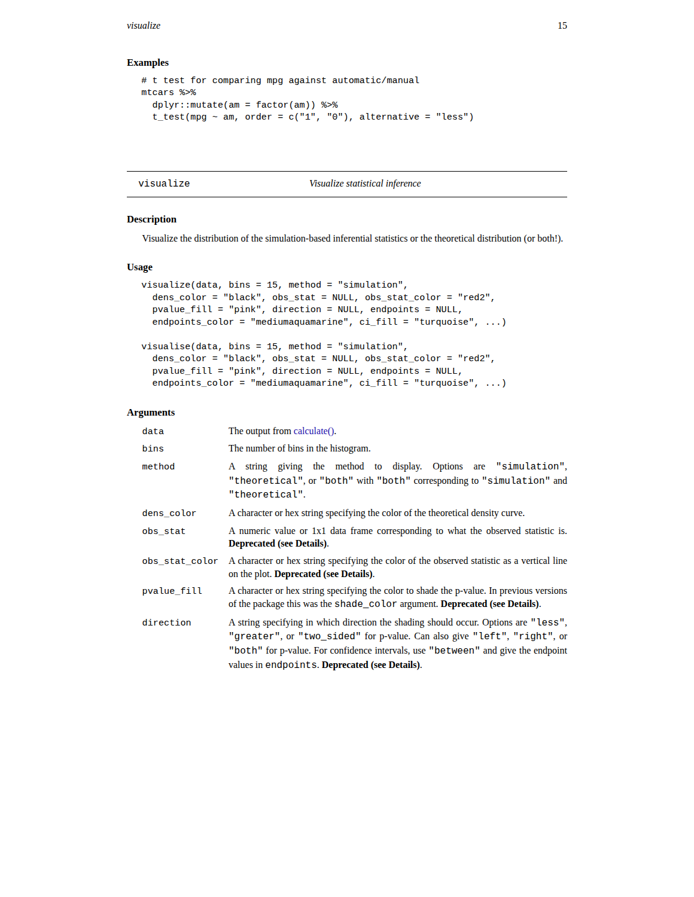visualize 15
Examples
# t test for comparing mpg against automatic/manual
mtcars %>%
  dplyr::mutate(am = factor(am)) %>%
  t_test(mpg ~ am, order = c("1", "0"), alternative = "less")
visualize Visualize statistical inference
Description
Visualize the distribution of the simulation-based inferential statistics or the theoretical distribution (or both!).
Usage
visualize(data, bins = 15, method = "simulation",
  dens_color = "black", obs_stat = NULL, obs_stat_color = "red2",
  pvalue_fill = "pink", direction = NULL, endpoints = NULL,
  endpoints_color = "mediumaquamarine", ci_fill = "turquoise", ...)

visualise(data, bins = 15, method = "simulation",
  dens_color = "black", obs_stat = NULL, obs_stat_color = "red2",
  pvalue_fill = "pink", direction = NULL, endpoints = NULL,
  endpoints_color = "mediumaquamarine", ci_fill = "turquoise", ...)
Arguments
data
The output from calculate().
bins
The number of bins in the histogram.
method
A string giving the method to display. Options are "simulation", "theoretical", or "both" with "both" corresponding to "simulation" and "theoretical".
dens_color
A character or hex string specifying the color of the theoretical density curve.
obs_stat
A numeric value or 1x1 data frame corresponding to what the observed statistic is. Deprecated (see Details).
obs_stat_color
A character or hex string specifying the color of the observed statistic as a vertical line on the plot. Deprecated (see Details).
pvalue_fill
A character or hex string specifying the color to shade the p-value. In previous versions of the package this was the shade_color argument. Deprecated (see Details).
direction
A string specifying in which direction the shading should occur. Options are "less", "greater", or "two_sided" for p-value. Can also give "left", "right", or "both" for p-value. For confidence intervals, use "between" and give the endpoint values in endpoints. Deprecated (see Details).